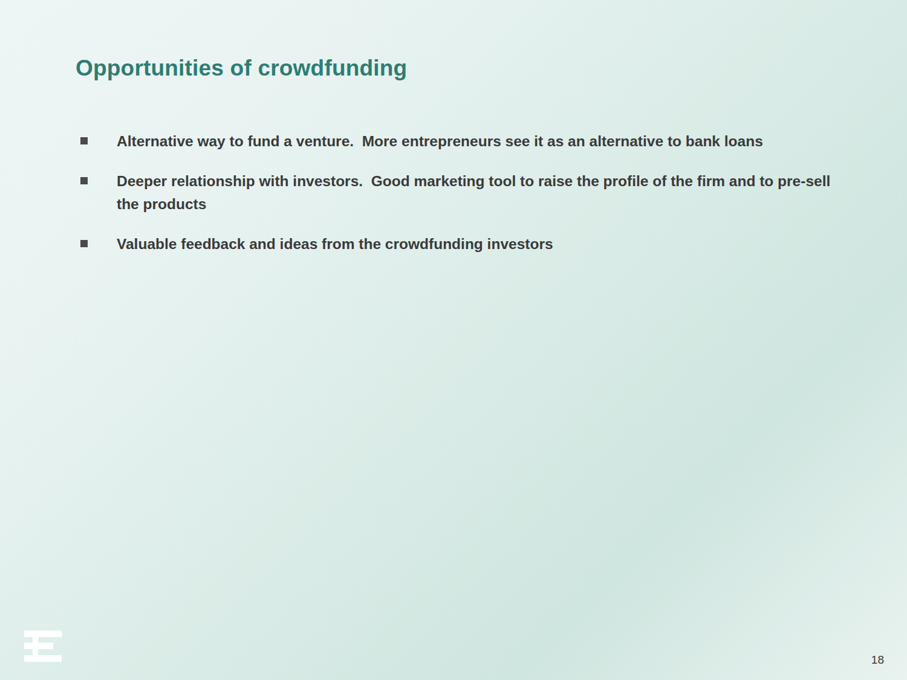Opportunities of crowdfunding
Alternative way to fund a venture. More entrepreneurs see it as an alternative to bank loans
Deeper relationship with investors. Good marketing tool to raise the profile of the firm and to pre-sell the products
Valuable feedback and ideas from the crowdfunding investors
18